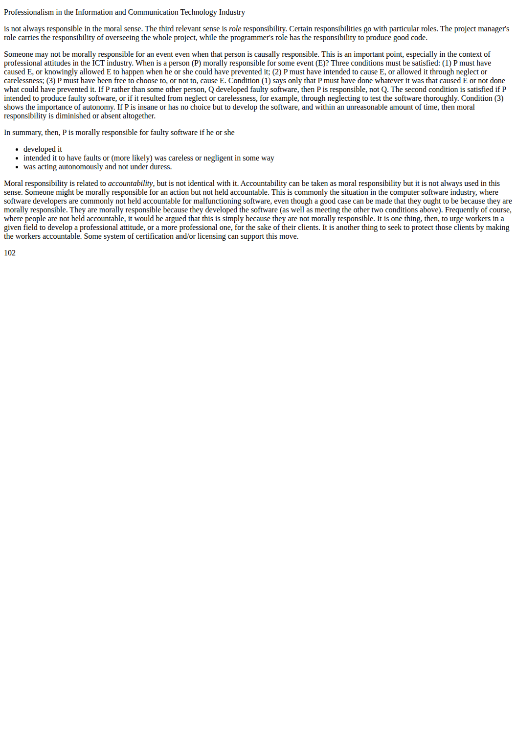Professionalism in the Information and Communication Technology Industry
is not always responsible in the moral sense. The third relevant sense is role responsibility. Certain responsibilities go with particular roles. The project manager's role carries the responsibility of overseeing the whole project, while the programmer's role has the responsibility to produce good code.
Someone may not be morally responsible for an event even when that person is causally responsible. This is an important point, especially in the context of professional attitudes in the ICT industry. When is a person (P) morally responsible for some event (E)? Three conditions must be satisfied: (1) P must have caused E, or knowingly allowed E to happen when he or she could have prevented it; (2) P must have intended to cause E, or allowed it through neglect or carelessness; (3) P must have been free to choose to, or not to, cause E. Condition (1) says only that P must have done whatever it was that caused E or not done what could have prevented it. If P rather than some other person, Q developed faulty software, then P is responsible, not Q. The second condition is satisfied if P intended to produce faulty software, or if it resulted from neglect or carelessness, for example, through neglecting to test the software thoroughly. Condition (3) shows the importance of autonomy. If P is insane or has no choice but to develop the software, and within an unreasonable amount of time, then moral responsibility is diminished or absent altogether.
In summary, then, P is morally responsible for faulty software if he or she
developed it
intended it to have faults or (more likely) was careless or negligent in some way
was acting autonomously and not under duress.
Moral responsibility is related to accountability, but is not identical with it. Accountability can be taken as moral responsibility but it is not always used in this sense. Someone might be morally responsible for an action but not held accountable. This is commonly the situation in the computer software industry, where software developers are commonly not held accountable for malfunctioning software, even though a good case can be made that they ought to be because they are morally responsible. They are morally responsible because they developed the software (as well as meeting the other two conditions above). Frequently of course, where people are not held accountable, it would be argued that this is simply because they are not morally responsible. It is one thing, then, to urge workers in a given field to develop a professional attitude, or a more professional one, for the sake of their clients. It is another thing to seek to protect those clients by making the workers accountable. Some system of certification and/or licensing can support this move.
102